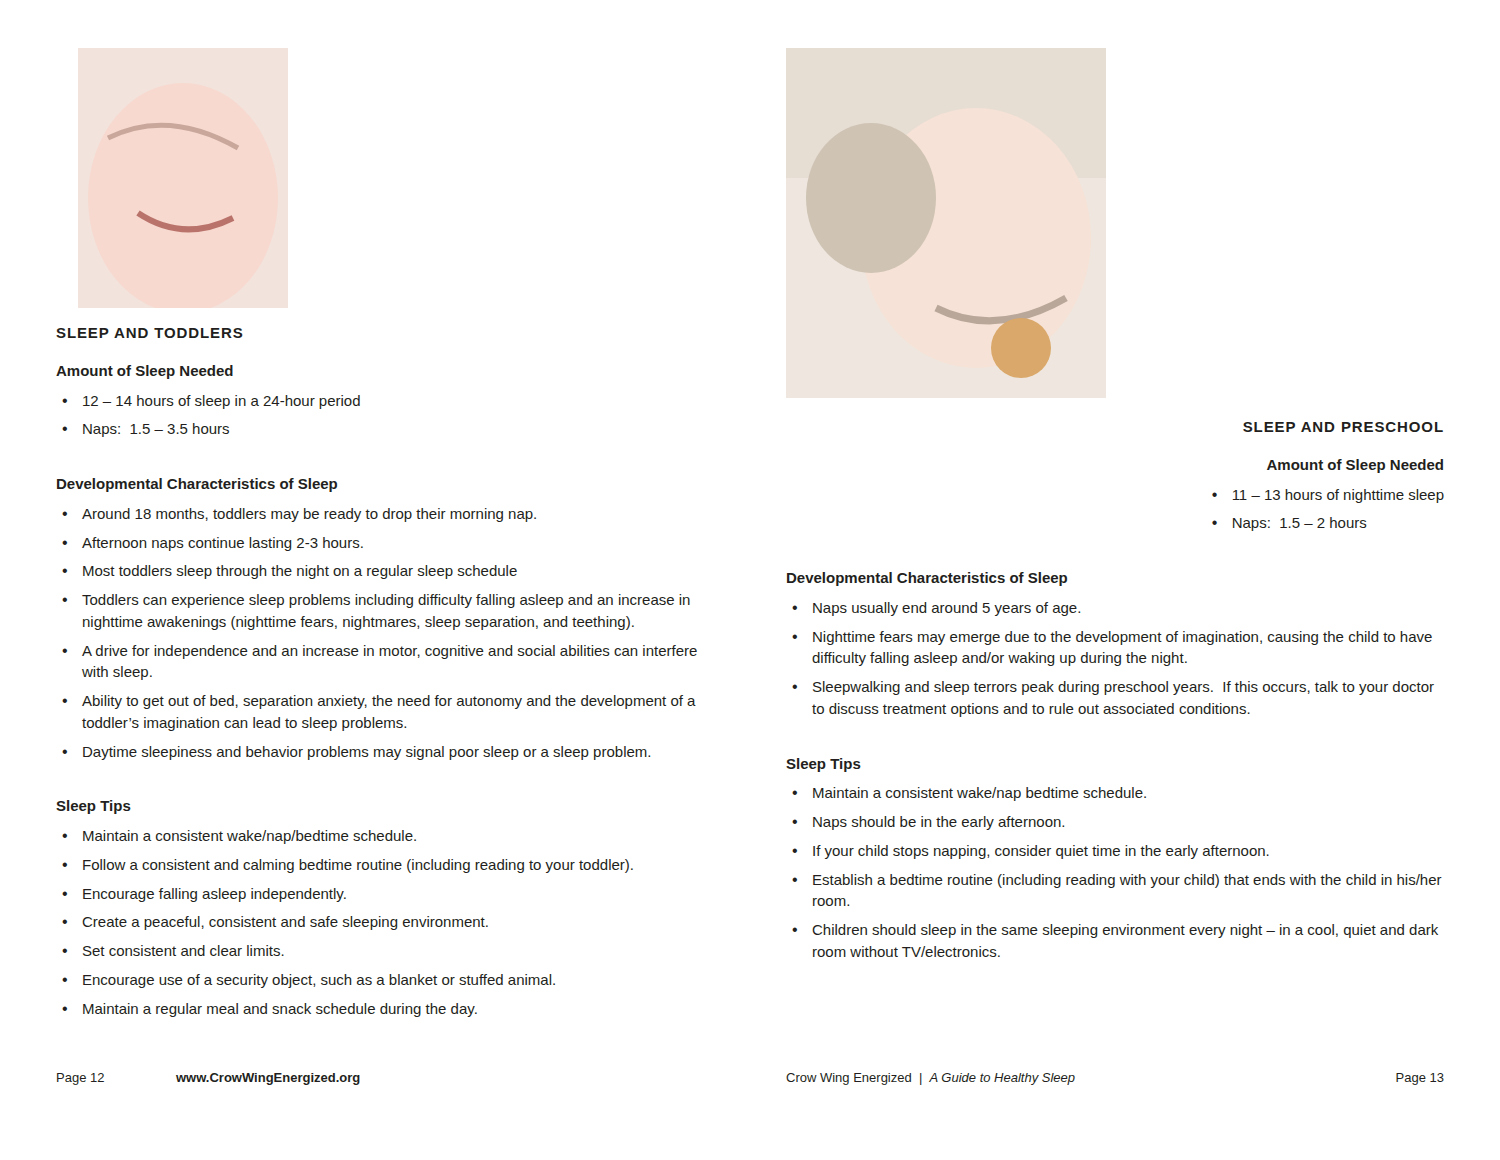Sleep and Toddlers
Amount of Sleep Needed
12 – 14 hours of sleep in a 24-hour period
Naps: 1.5 – 3.5 hours
Developmental Characteristics of Sleep
Around 18 months, toddlers may be ready to drop their morning nap.
Afternoon naps continue lasting 2-3 hours.
Most toddlers sleep through the night on a regular sleep schedule
Toddlers can experience sleep problems including difficulty falling asleep and an increase in nighttime awakenings (nighttime fears, nightmares, sleep separation, and teething).
A drive for independence and an increase in motor, cognitive and social abilities can interfere with sleep.
Ability to get out of bed, separation anxiety, the need for autonomy and the development of a toddler’s imagination can lead to sleep problems.
Daytime sleepiness and behavior problems may signal poor sleep or a sleep problem.
Sleep Tips
Maintain a consistent wake/nap/bedtime schedule.
Follow a consistent and calming bedtime routine (including reading to your toddler).
Encourage falling asleep independently.
Create a peaceful, consistent and safe sleeping environment.
Set consistent and clear limits.
Encourage use of a security object, such as a blanket or stuffed animal.
Maintain a regular meal and snack schedule during the day.
Page 12 www.CrowWingEnergized.org
Sleep and Preschool
Amount of Sleep Needed
11 – 13 hours of nighttime sleep
Naps: 1.5 – 2 hours
Developmental Characteristics of Sleep
Naps usually end around 5 years of age.
Nighttime fears may emerge due to the development of imagination, causing the child to have difficulty falling asleep and/or waking up during the night.
Sleepwalking and sleep terrors peak during preschool years. If this occurs, talk to your doctor to discuss treatment options and to rule out associated conditions.
Sleep Tips
Maintain a consistent wake/nap bedtime schedule.
Naps should be in the early afternoon.
If your child stops napping, consider quiet time in the early afternoon.
Establish a bedtime routine (including reading with your child) that ends with the child in his/her room.
Children should sleep in the same sleeping environment every night – in a cool, quiet and dark room without TV/electronics.
Crow Wing Energized | A Guide to Healthy Sleep Page 13